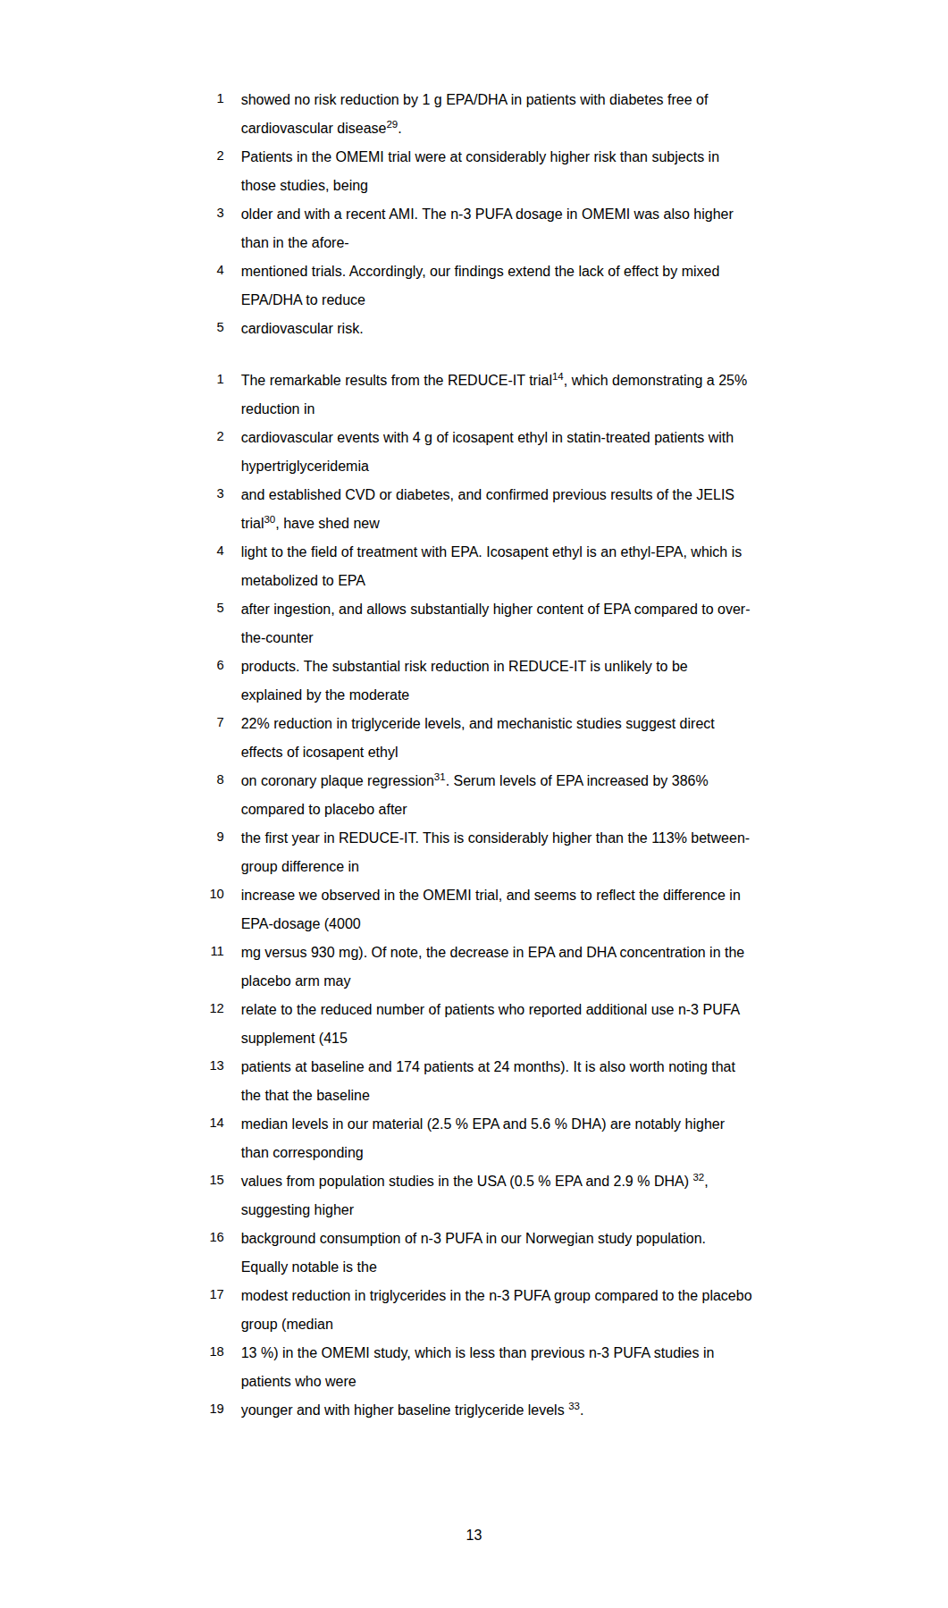showed no risk reduction by 1 g EPA/DHA in patients with diabetes free of cardiovascular disease29.
Patients in the OMEMI trial were at considerably higher risk than subjects in those studies, being
older and with a recent AMI. The n-3 PUFA dosage in OMEMI was also higher than in the afore-
mentioned trials. Accordingly, our findings extend the lack of effect by mixed EPA/DHA to reduce
cardiovascular risk.
The remarkable results from the REDUCE-IT trial14, which demonstrating a 25% reduction in
cardiovascular events with 4 g of icosapent ethyl in statin-treated patients with hypertriglyceridemia
and established CVD or diabetes, and confirmed previous results of the JELIS trial30, have shed new
light to the field of treatment with EPA. Icosapent ethyl is an ethyl-EPA, which is metabolized to EPA
after ingestion, and allows substantially higher content of EPA compared to over-the-counter
products. The substantial risk reduction in REDUCE-IT is unlikely to be explained by the moderate
22% reduction in triglyceride levels, and mechanistic studies suggest direct effects of icosapent ethyl
on coronary plaque regression31. Serum levels of EPA increased by 386% compared to placebo after
the first year in REDUCE-IT. This is considerably higher than the 113% between-group difference in
increase we observed in the OMEMI trial, and seems to reflect the difference in EPA-dosage (4000
mg versus 930 mg). Of note, the decrease in EPA and DHA concentration in the placebo arm may
relate to the reduced number of patients who reported additional use n-3 PUFA supplement (415
patients at baseline and 174 patients at 24 months). It is also worth noting that the that the baseline
median levels in our material (2.5 % EPA and 5.6 % DHA) are notably higher than corresponding
values from population studies in the USA (0.5 % EPA and 2.9 % DHA) 32, suggesting higher
background consumption of n-3 PUFA in our Norwegian study population. Equally notable is the
modest reduction in triglycerides in the n-3 PUFA group compared to the placebo group (median
13 %) in the OMEMI study, which is less than previous n-3 PUFA studies in patients who were
younger and with higher baseline triglyceride levels 33.
13